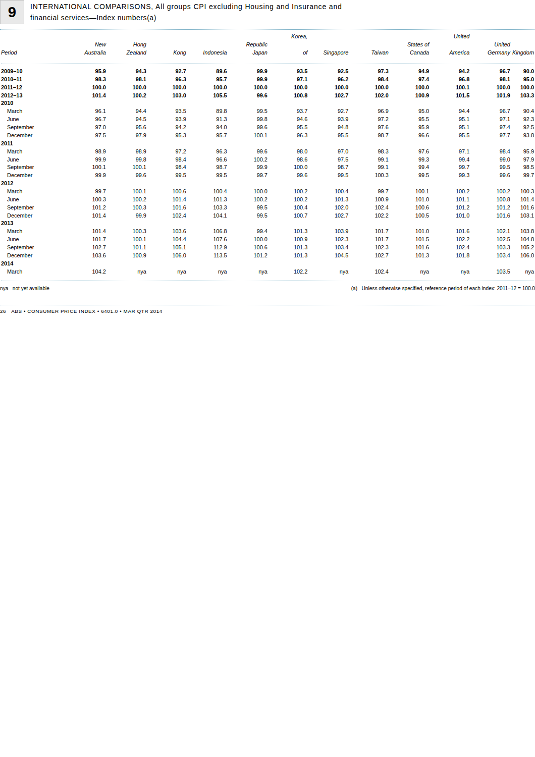9
INTERNATIONAL COMPARISONS, All groups CPI excluding Housing and Insurance and
financial services—Index numbers(a)
| | | | | | | Korea, | | | | United | |
| --- | --- | --- | --- | --- | --- | --- | --- | --- | --- | --- | --- |
| | New | Hong | | | Republic | | | | States of | | United |
| Period | Australia | Zealand | Kong | Indonesia | Japan | of | Singapore | Taiwan | Canada | America | Germany | Kingdom |
| 2009–10 | 95.9 | 94.3 | 92.7 | 89.6 | 99.9 | 93.5 | 92.5 | 97.3 | 94.9 | 94.2 | 96.7 | 90.0 |
| 2010–11 | 98.3 | 98.1 | 96.3 | 95.7 | 99.9 | 97.1 | 96.2 | 98.4 | 97.4 | 96.8 | 98.1 | 95.0 |
| 2011–12 | 100.0 | 100.0 | 100.0 | 100.0 | 100.0 | 100.0 | 100.0 | 100.0 | 100.0 | 100.1 | 100.0 | 100.0 |
| 2012–13 | 101.4 | 100.2 | 103.0 | 105.5 | 99.6 | 100.8 | 102.7 | 102.0 | 100.9 | 101.5 | 101.9 | 103.3 |
| 2010 | | | | | | | | | | | | |
| March | 96.1 | 94.4 | 93.5 | 89.8 | 99.5 | 93.7 | 92.7 | 96.9 | 95.0 | 94.4 | 96.7 | 90.4 |
| June | 96.7 | 94.5 | 93.9 | 91.3 | 99.8 | 94.6 | 93.9 | 97.2 | 95.5 | 95.1 | 97.1 | 92.3 |
| September | 97.0 | 95.6 | 94.2 | 94.0 | 99.6 | 95.5 | 94.8 | 97.6 | 95.9 | 95.1 | 97.4 | 92.5 |
| December | 97.5 | 97.9 | 95.3 | 95.7 | 100.1 | 96.3 | 95.5 | 98.7 | 96.6 | 95.5 | 97.7 | 93.8 |
| 2011 | | | | | | | | | | | | |
| March | 98.9 | 98.9 | 97.2 | 96.3 | 99.6 | 98.0 | 97.0 | 98.3 | 97.6 | 97.1 | 98.4 | 95.9 |
| June | 99.9 | 99.8 | 98.4 | 96.6 | 100.2 | 98.6 | 97.5 | 99.1 | 99.3 | 99.4 | 99.0 | 97.9 |
| September | 100.1 | 100.1 | 98.4 | 98.7 | 99.9 | 100.0 | 98.7 | 99.1 | 99.4 | 99.7 | 99.5 | 98.5 |
| December | 99.9 | 99.6 | 99.5 | 99.5 | 99.7 | 99.6 | 99.5 | 100.3 | 99.5 | 99.3 | 99.6 | 99.7 |
| 2012 | | | | | | | | | | | | |
| March | 99.7 | 100.1 | 100.6 | 100.4 | 100.0 | 100.2 | 100.4 | 99.7 | 100.1 | 100.2 | 100.2 | 100.3 |
| June | 100.3 | 100.2 | 101.4 | 101.3 | 100.2 | 100.2 | 101.3 | 100.9 | 101.0 | 101.1 | 100.8 | 101.4 |
| September | 101.2 | 100.3 | 101.6 | 103.3 | 99.5 | 100.4 | 102.0 | 102.4 | 100.6 | 101.2 | 101.2 | 101.6 |
| December | 101.4 | 99.9 | 102.4 | 104.1 | 99.5 | 100.7 | 102.7 | 102.2 | 100.5 | 101.0 | 101.6 | 103.1 |
| 2013 | | | | | | | | | | | | |
| March | 101.4 | 100.3 | 103.6 | 106.8 | 99.4 | 101.3 | 103.9 | 101.7 | 101.0 | 101.6 | 102.1 | 103.8 |
| June | 101.7 | 100.1 | 104.4 | 107.6 | 100.0 | 100.9 | 102.3 | 101.7 | 101.5 | 102.2 | 102.5 | 104.8 |
| September | 102.7 | 101.1 | 105.1 | 112.9 | 100.6 | 101.3 | 103.4 | 102.3 | 101.6 | 102.4 | 103.3 | 105.2 |
| December | 103.6 | 100.9 | 106.0 | 113.5 | 101.2 | 101.3 | 104.5 | 102.7 | 101.3 | 101.8 | 103.4 | 106.0 |
| 2014 | | | | | | | | | | | | |
| March | 104.2 | nya | nya | nya | nya | 102.2 | nya | 102.4 | nya | nya | 103.5 | nya |
nya not yet available
(a) Unless otherwise specified, reference period of each index: 2011–12 = 100.0
26 ABS • CONSUMER PRICE INDEX • 6401.0 • MAR QTR 2014